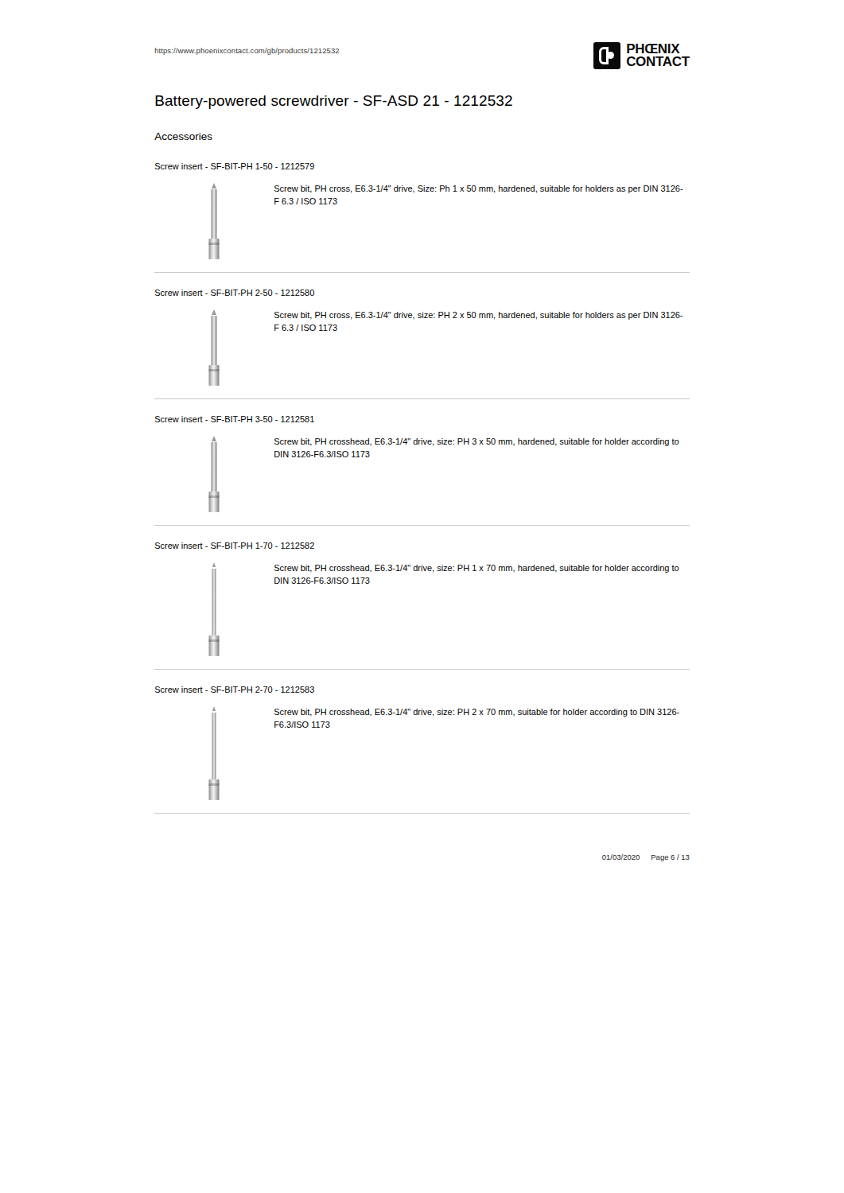https://www.phoenixcontact.com/gb/products/1212532
PHŒNIX
CONTACT
Battery-powered screwdriver - SF-ASD 21 - 1212532
Accessories
Screw insert - SF-BIT-PH 1-50 - 1212579
Screw bit, PH cross, E6.3-1/4" drive, Size: Ph 1 x 50 mm, hardened, suitable for holders as per DIN 3126-F 6.3 / ISO 1173
Screw insert - SF-BIT-PH 2-50 - 1212580
Screw bit, PH cross, E6.3-1/4" drive, size: PH 2 x 50 mm, hardened, suitable for holders as per DIN 3126-F 6.3 / ISO 1173
Screw insert - SF-BIT-PH 3-50 - 1212581
Screw bit, PH crosshead, E6.3-1/4" drive, size: PH 3 x 50 mm, hardened, suitable for holder according to DIN 3126-F6.3/ISO 1173
Screw insert - SF-BIT-PH 1-70 - 1212582
Screw bit, PH crosshead, E6.3-1/4" drive, size: PH 1 x 70 mm, hardened, suitable for holder according to DIN 3126-F6.3/ISO 1173
Screw insert - SF-BIT-PH 2-70 - 1212583
Screw bit, PH crosshead, E6.3-1/4" drive, size: PH 2 x 70 mm, suitable for holder according to DIN 3126-F6.3/ISO 1173
01/03/2020 Page 6 / 13